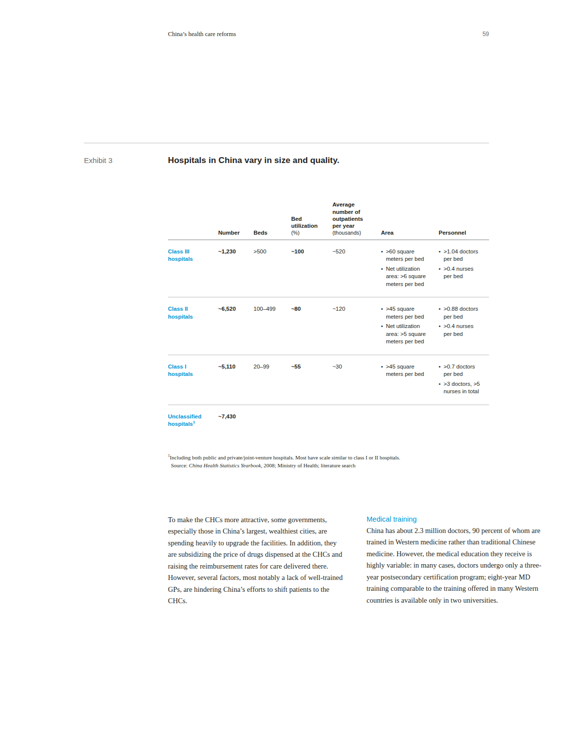China’s health care reforms
59
Exhibit 3
Hospitals in China vary in size and quality.
| | Number | Beds | Bed utilization (%) | Average number of outpatients per year (thousands) | Area | Personnel |
| --- | --- | --- | --- | --- | --- | --- |
| Class III hospitals | ~1,230 | >500 | ~100 | ~520 | >60 square meters per bed Net utilization area: >6 square meters per bed | >1.04 doctors per bed >0.4 nurses per bed |
| Class II hospitals | ~6,520 | 100–499 | ~80 | ~120 | >45 square meters per bed Net utilization area: >5 square meters per bed | >0.88 doctors per bed >0.4 nurses per bed |
| Class I hospitals | ~5,110 | 20–99 | ~55 | ~30 | >45 square meters per bed | >0.7 doctors per bed >3 doctors, >5 nurses in total |
| Unclassified hospitals 1 | ~7,430 | | | | | |
1Including both public and private/joint-venture hospitals. Most have scale similar to class I or II hospitals.
Source: China Health Statistics Yearbook, 2008; Ministry of Health; literature search
To make the CHCs more attractive, some governments, especially those in China’s largest, wealthiest cities, are spending heavily to upgrade the facilities. In addition, they are subsidizing the price of drugs dispensed at the CHCs and raising the reimbursement rates for care delivered there. However, several factors, most notably a lack of well-trained GPs, are hindering China’s efforts to shift patients to the CHCs.
Medical training
China has about 2.3 million doctors, 90 percent of whom are trained in Western medicine rather than traditional Chinese medicine. However, the medical education they receive is highly variable: in many cases, doctors undergo only a three-year postsecondary certification program; eight-year MD training comparable to the training offered in many Western countries is available only in two universities.